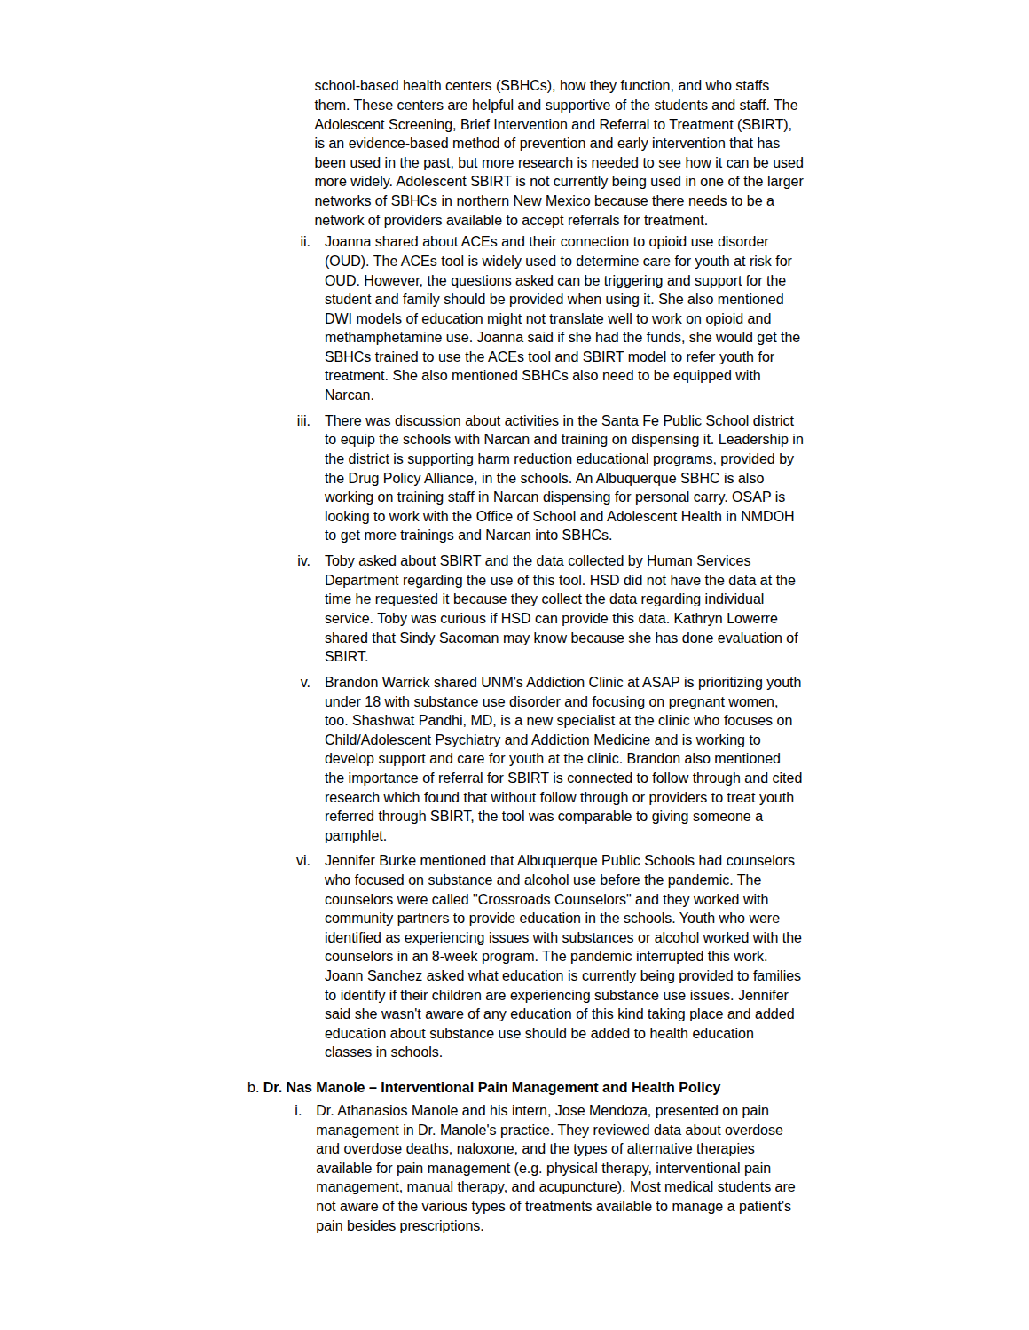school-based health centers (SBHCs), how they function, and who staffs them. These centers are helpful and supportive of the students and staff. The Adolescent Screening, Brief Intervention and Referral to Treatment (SBIRT), is an evidence-based method of prevention and early intervention that has been used in the past, but more research is needed to see how it can be used more widely. Adolescent SBIRT is not currently being used in one of the larger networks of SBHCs in northern New Mexico because there needs to be a network of providers available to accept referrals for treatment.
Joanna shared about ACEs and their connection to opioid use disorder (OUD). The ACEs tool is widely used to determine care for youth at risk for OUD. However, the questions asked can be triggering and support for the student and family should be provided when using it. She also mentioned DWI models of education might not translate well to work on opioid and methamphetamine use. Joanna said if she had the funds, she would get the SBHCs trained to use the ACEs tool and SBIRT model to refer youth for treatment. She also mentioned SBHCs also need to be equipped with Narcan.
There was discussion about activities in the Santa Fe Public School district to equip the schools with Narcan and training on dispensing it. Leadership in the district is supporting harm reduction educational programs, provided by the Drug Policy Alliance, in the schools. An Albuquerque SBHC is also working on training staff in Narcan dispensing for personal carry. OSAP is looking to work with the Office of School and Adolescent Health in NMDOH to get more trainings and Narcan into SBHCs.
Toby asked about SBIRT and the data collected by Human Services Department regarding the use of this tool. HSD did not have the data at the time he requested it because they collect the data regarding individual service. Toby was curious if HSD can provide this data. Kathryn Lowerre shared that Sindy Sacoman may know because she has done evaluation of SBIRT.
Brandon Warrick shared UNM's Addiction Clinic at ASAP is prioritizing youth under 18 with substance use disorder and focusing on pregnant women, too. Shashwat Pandhi, MD, is a new specialist at the clinic who focuses on Child/Adolescent Psychiatry and Addiction Medicine and is working to develop support and care for youth at the clinic. Brandon also mentioned the importance of referral for SBIRT is connected to follow through and cited research which found that without follow through or providers to treat youth referred through SBIRT, the tool was comparable to giving someone a pamphlet.
Jennifer Burke mentioned that Albuquerque Public Schools had counselors who focused on substance and alcohol use before the pandemic. The counselors were called "Crossroads Counselors" and they worked with community partners to provide education in the schools. Youth who were identified as experiencing issues with substances or alcohol worked with the counselors in an 8-week program. The pandemic interrupted this work. Joann Sanchez asked what education is currently being provided to families to identify if their children are experiencing substance use issues. Jennifer said she wasn't aware of any education of this kind taking place and added education about substance use should be added to health education classes in schools.
Dr. Nas Manole – Interventional Pain Management and Health Policy
Dr. Athanasios Manole and his intern, Jose Mendoza, presented on pain management in Dr. Manole's practice. They reviewed data about overdose and overdose deaths, naloxone, and the types of alternative therapies available for pain management (e.g. physical therapy, interventional pain management, manual therapy, and acupuncture). Most medical students are not aware of the various types of treatments available to manage a patient's pain besides prescriptions.